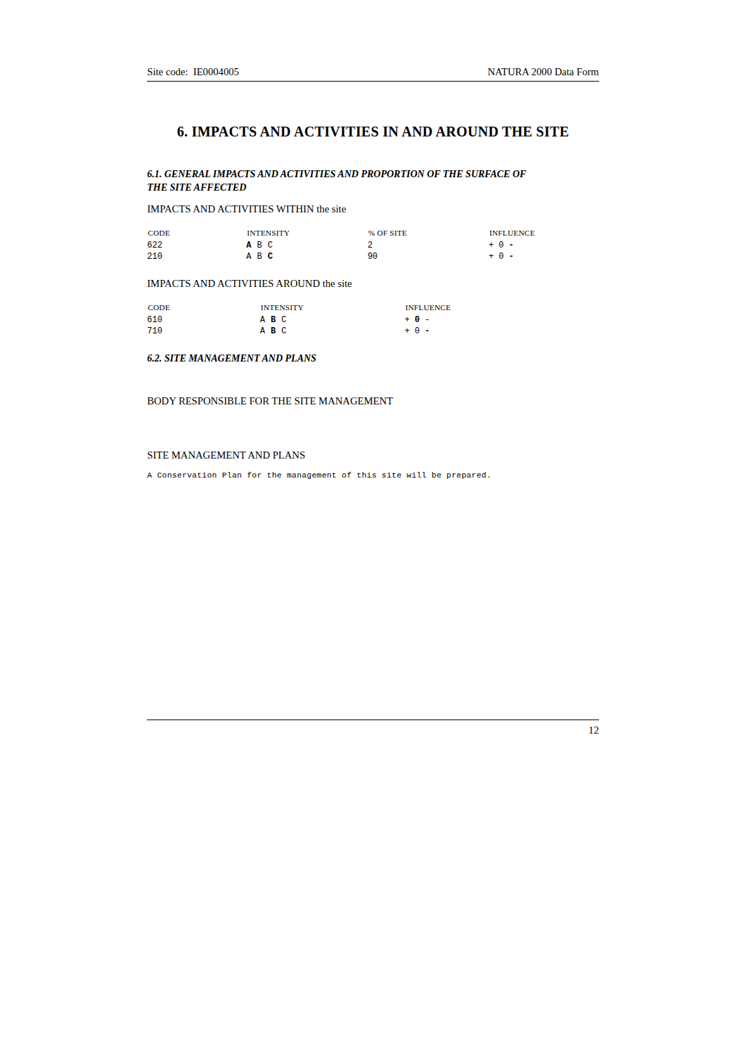Site code: IE0004005
NATURA 2000 Data Form
6. IMPACTS AND ACTIVITIES IN AND AROUND THE SITE
6.1. GENERAL IMPACTS AND ACTIVITIES AND PROPORTION OF THE SURFACE OF
THE SITE AFFECTED
IMPACTS AND ACTIVITIES WITHIN the site
| CODE | INTENSITY | % OF SITE | INFLUENCE |
| --- | --- | --- | --- |
| 622 | A B C | 2 | + 0 - |
| 210 | A B C | 90 | + 0 - |
IMPACTS AND ACTIVITIES AROUND the site
| CODE | INTENSITY | INFLUENCE |
| --- | --- | --- |
| 610 | A B C | + 0 - |
| 710 | A B C | + 0 - |
6.2. SITE MANAGEMENT AND PLANS
BODY RESPONSIBLE FOR THE SITE MANAGEMENT
SITE MANAGEMENT AND PLANS
A Conservation Plan for the management of this site will be prepared.
12